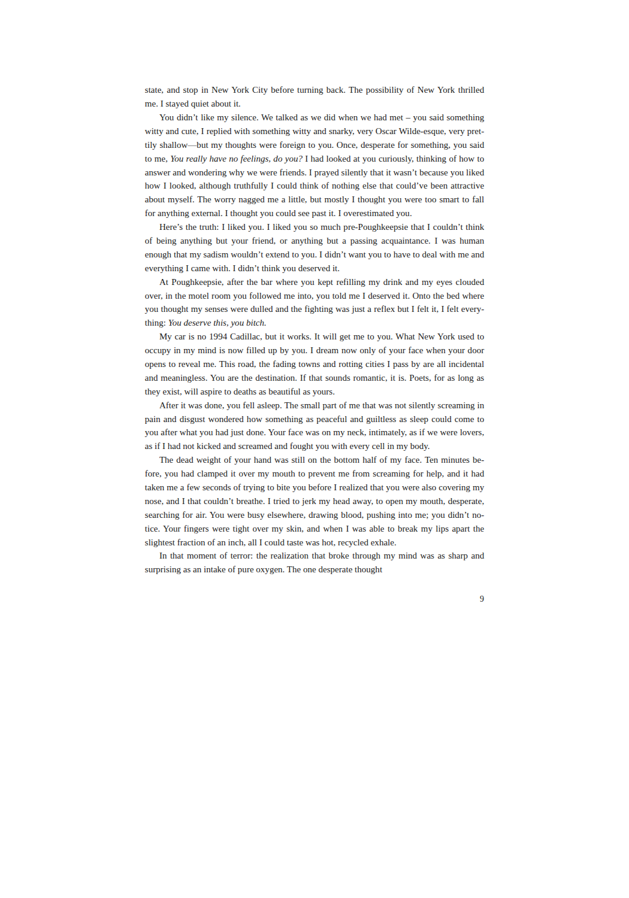state, and stop in New York City before turning back. The possibility of New York thrilled me. I stayed quiet about it.
You didn’t like my silence. We talked as we did when we had met – you said something witty and cute, I replied with something witty and snarky, very Oscar Wilde-esque, very prettily shallow—but my thoughts were foreign to you. Once, desperate for something, you said to me, You really have no feelings, do you? I had looked at you curiously, thinking of how to answer and wondering why we were friends. I prayed silently that it wasn’t because you liked how I looked, although truthfully I could think of nothing else that could’ve been attractive about myself. The worry nagged me a little, but mostly I thought you were too smart to fall for anything external. I thought you could see past it. I overestimated you.
Here’s the truth: I liked you. I liked you so much pre-Poughkeepsie that I couldn’t think of being anything but your friend, or anything but a passing acquaintance. I was human enough that my sadism wouldn’t extend to you. I didn’t want you to have to deal with me and everything I came with. I didn’t think you deserved it.
At Poughkeepsie, after the bar where you kept refilling my drink and my eyes clouded over, in the motel room you followed me into, you told me I deserved it. Onto the bed where you thought my senses were dulled and the fighting was just a reflex but I felt it, I felt everything: You deserve this, you bitch.
My car is no 1994 Cadillac, but it works. It will get me to you. What New York used to occupy in my mind is now filled up by you. I dream now only of your face when your door opens to reveal me. This road, the fading towns and rotting cities I pass by are all incidental and meaningless. You are the destination. If that sounds romantic, it is. Poets, for as long as they exist, will aspire to deaths as beautiful as yours.
After it was done, you fell asleep. The small part of me that was not silently screaming in pain and disgust wondered how something as peaceful and guiltless as sleep could come to you after what you had just done. Your face was on my neck, intimately, as if we were lovers, as if I had not kicked and screamed and fought you with every cell in my body.
The dead weight of your hand was still on the bottom half of my face. Ten minutes before, you had clamped it over my mouth to prevent me from screaming for help, and it had taken me a few seconds of trying to bite you before I realized that you were also covering my nose, and I that couldn’t breathe. I tried to jerk my head away, to open my mouth, desperate, searching for air. You were busy elsewhere, drawing blood, pushing into me; you didn’t notice. Your fingers were tight over my skin, and when I was able to break my lips apart the slightest fraction of an inch, all I could taste was hot, recycled exhale.
In that moment of terror: the realization that broke through my mind was as sharp and surprising as an intake of pure oxygen. The one desperate thought
9